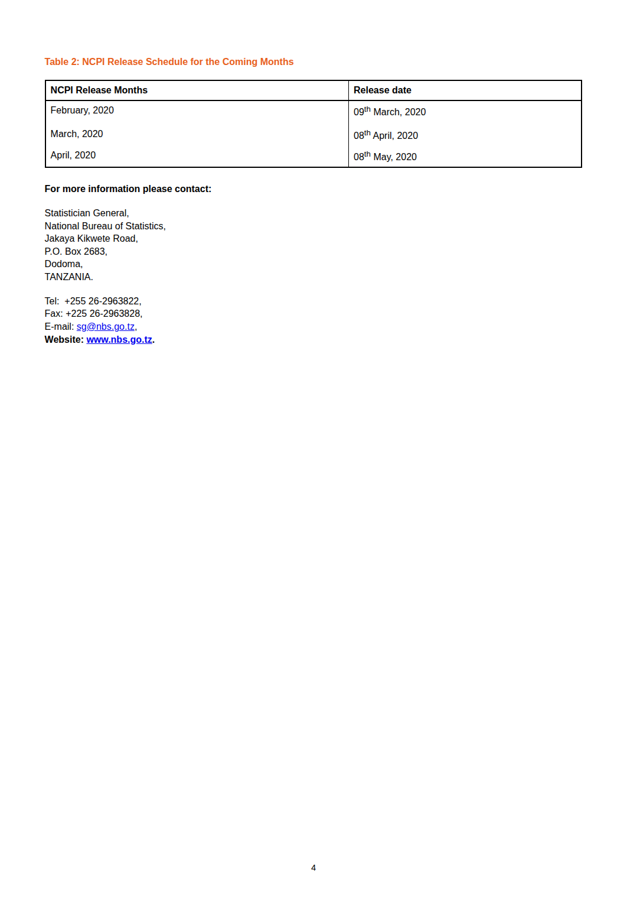Table 2: NCPI Release Schedule for the Coming Months
| NCPI Release Months | Release date |
| --- | --- |
| February, 2020 | 09 th March, 2020 |
| March, 2020 | 08 th April, 2020 |
| April, 2020 | 08 th May, 2020 |
For more information please contact:
Statistician General,
National Bureau of Statistics,
Jakaya Kikwete Road,
P.O. Box 2683,
Dodoma,
TANZANIA.
Tel: +255 26-2963822,
Fax: +225 26-2963828,
E-mail: sg@nbs.go.tz,
Website: www.nbs.go.tz.
4